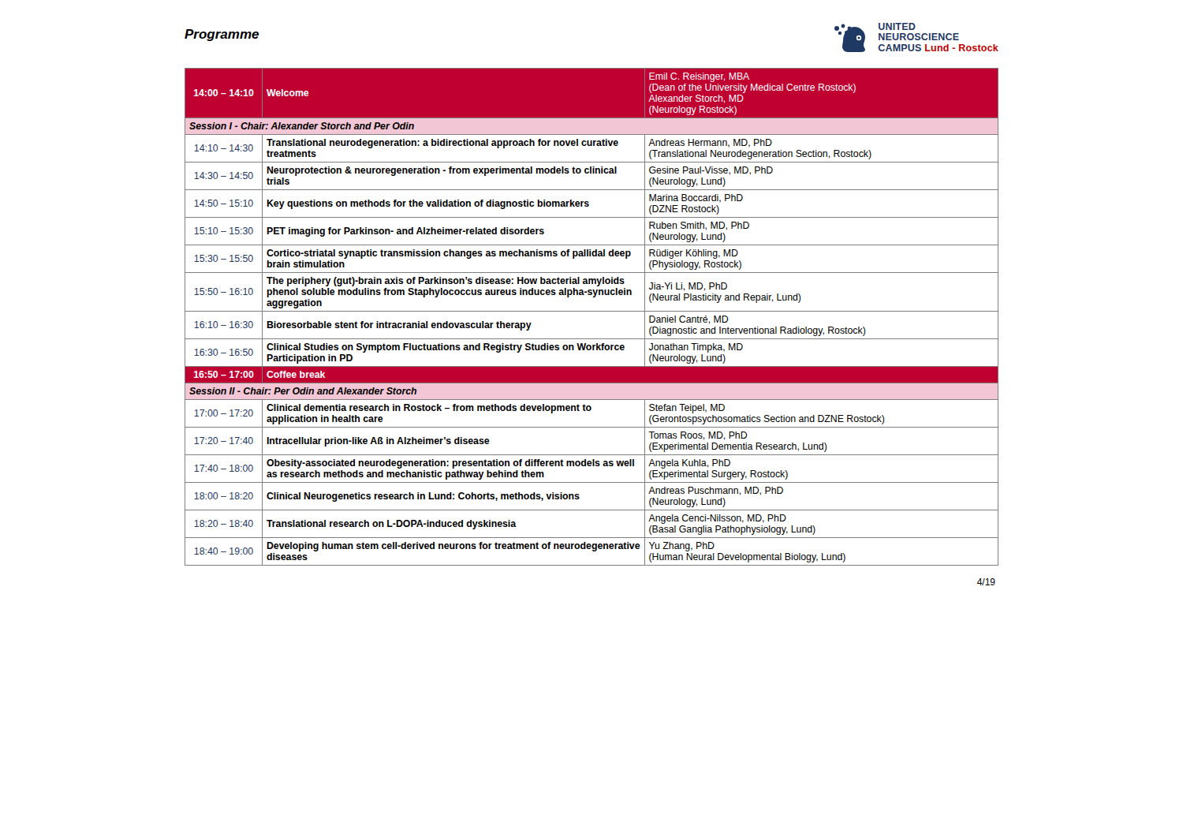Programme
UNITED
NEUROSCIENCE
CAMPUS Lund - Rostock
| 14:00 – 14:10 | Welcome | Emil C. Reisinger, MBA (Dean of the University Medical Centre Rostock) Alexander Storch, MD (Neurology Rostock) |
| Session I - Chair: Alexander Storch and Per Odin |
| 14:10 – 14:30 | Translational neurodegeneration: a bidirectional approach for novel curative treatments | Andreas Hermann, MD, PhD (Translational Neurodegeneration Section, Rostock) |
| 14:30 – 14:50 | Neuroprotection & neuroregeneration - from experimental models to clinical trials | Gesine Paul-Visse, MD, PhD (Neurology, Lund) |
| 14:50 – 15:10 | Key questions on methods for the validation of diagnostic biomarkers | Marina Boccardi, PhD (DZNE Rostock) |
| 15:10 – 15:30 | PET imaging for Parkinson- and Alzheimer-related disorders | Ruben Smith, MD, PhD (Neurology, Lund) |
| 15:30 – 15:50 | Cortico-striatal synaptic transmission changes as mechanisms of pallidal deep brain stimulation | Rüdiger Köhling, MD (Physiology, Rostock) |
| 15:50 – 16:10 | The periphery (gut)-brain axis of Parkinson’s disease: How bacterial amyloids phenol soluble modulins from Staphylococcus aureus induces alpha-synuclein aggregation | Jia-Yi Li, MD, PhD (Neural Plasticity and Repair, Lund) |
| 16:10 – 16:30 | Bioresorbable stent for intracranial endovascular therapy | Daniel Cantré, MD (Diagnostic and Interventional Radiology, Rostock) |
| 16:30 – 16:50 | Clinical Studies on Symptom Fluctuations and Registry Studies on Workforce Participation in PD | Jonathan Timpka, MD (Neurology, Lund) |
| 16:50 – 17:00 | Coffee break |
| Session II - Chair: Per Odin and Alexander Storch |
| 17:00 – 17:20 | Clinical dementia research in Rostock – from methods development to application in health care | Stefan Teipel, MD (Gerontospsychosomatics Section and DZNE Rostock) |
| 17:20 – 17:40 | Intracellular prion-like Aß in Alzheimer’s disease | Tomas Roos, MD, PhD (Experimental Dementia Research, Lund) |
| 17:40 – 18:00 | Obesity-associated neurodegeneration: presentation of different models as well as research methods and mechanistic pathway behind them | Angela Kuhla, PhD (Experimental Surgery, Rostock) |
| 18:00 – 18:20 | Clinical Neurogenetics research in Lund: Cohorts, methods, visions | Andreas Puschmann, MD, PhD (Neurology, Lund) |
| 18:20 – 18:40 | Translational research on L-DOPA-induced dyskinesia | Angela Cenci-Nilsson, MD, PhD (Basal Ganglia Pathophysiology, Lund) |
| 18:40 – 19:00 | Developing human stem cell-derived neurons for treatment of neurodegenerative diseases | Yu Zhang, PhD (Human Neural Developmental Biology, Lund) |
4/19